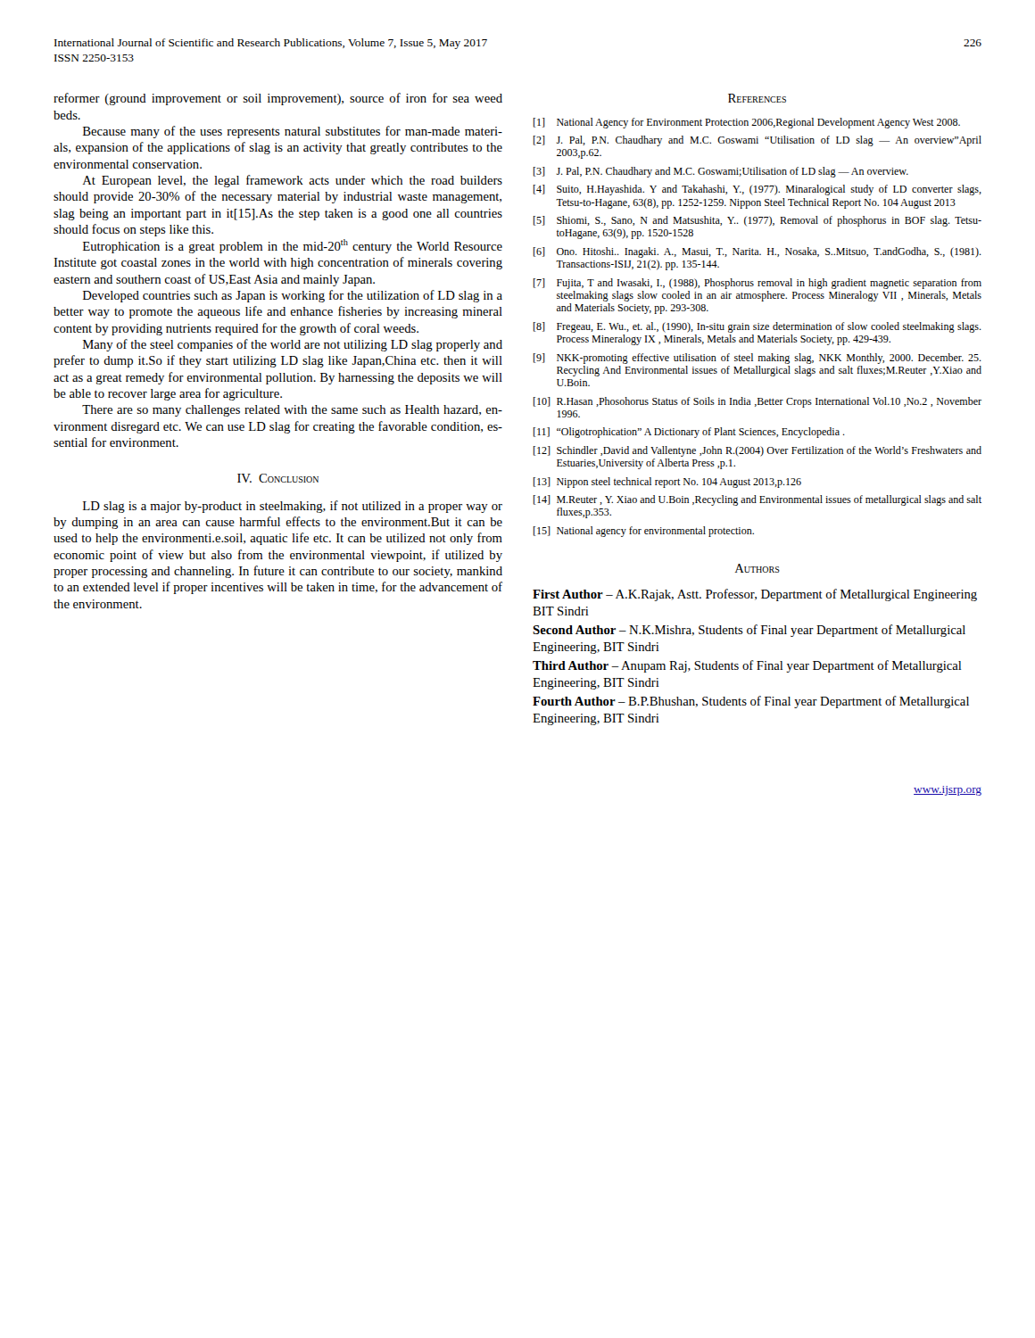International Journal of Scientific and Research Publications, Volume 7, Issue 5, May 2017
ISSN 2250-3153 226
reformer (ground improvement or soil improvement), source of iron for sea weed beds.
Because many of the uses represents natural substitutes for man-made materials, expansion of the applications of slag is an activity that greatly contributes to the environmental conservation.
At European level, the legal framework acts under which the road builders should provide 20-30% of the necessary material by industrial waste management, slag being an important part in it[15].As the step taken is a good one all countries should focus on steps like this.
Eutrophication is a great problem in the mid-20th century the World Resource Institute got coastal zones in the world with high concentration of minerals covering eastern and southern coast of US,East Asia and mainly Japan.
Developed countries such as Japan is working for the utilization of LD slag in a better way to promote the aqueous life and enhance fisheries by increasing mineral content by providing nutrients required for the growth of coral weeds.
Many of the steel companies of the world are not utilizing LD slag properly and prefer to dump it.So if they start utilizing LD slag like Japan,China etc. then it will act as a great remedy for environmental pollution. By harnessing the deposits we will be able to recover large area for agriculture.
There are so many challenges related with the same such as Health hazard, environment disregard etc. We can use LD slag for creating the favorable condition, essential for environment.
IV. Conclusion
LD slag is a major by-product in steelmaking, if not utilized in a proper way or by dumping in an area can cause harmful effects to the environment.But it can be used to help the environmenti.e.soil, aquatic life etc. It can be utilized not only from economic point of view but also from the environmental viewpoint, if utilized by proper processing and channeling. In future it can contribute to our society, mankind to an extended level if proper incentives will be taken in time, for the advancement of the environment.
References
[1] National Agency for Environment Protection 2006,Regional Development Agency West 2008.
[2] J. Pal, P.N. Chaudhary and M.C. Goswami “Utilisation of LD slag — An overview”April 2003,p.62.
[3] J. Pal, P.N. Chaudhary and M.C. Goswami;Utilisation of LD slag — An overview.
[4] Suito, H.Hayashida. Y and Takahashi, Y., (1977). Minaralogical study of LD converter slags, Tetsu-to-Hagane, 63(8), pp. 1252-1259. Nippon Steel Technical Report No. 104 August 2013
[5] Shiomi, S., Sano, N and Matsushita, Y.. (1977), Removal of phosphorus in BOF slag. Tetsu-toHagane, 63(9), pp. 1520-1528
[6] Ono. Hitoshi.. Inagaki. A., Masui, T., Narita. H., Nosaka, S..Mitsuo, T.andGodha, S., (1981). Transactions-ISIJ, 21(2). pp. 135-144.
[7] Fujita, T and Iwasaki, I., (1988), Phosphorus removal in high gradient magnetic separation from steelmaking slags slow cooled in an air atmosphere. Process Mineralogy VII , Minerals, Metals and Materials Society, pp. 293-308.
[8] Fregeau, E. Wu., et. al., (1990), In-situ grain size determination of slow cooled steelmaking slags. Process Mineralogy IX , Minerals, Metals and Materials Society, pp. 429-439.
[9] NKK-promoting effective utilisation of steel making slag, NKK Monthly, 2000. December. 25. Recycling And Environmental issues of Metallurgical slags and salt fluxes;M.Reuter ,Y.Xiao and U.Boin.
[10] R.Hasan ,Phosohorus Status of Soils in India ,Better Crops International Vol.10 ,No.2 , November 1996.
[11]“Oligotrophication” A Dictionary of Plant Sciences, Encyclopedia .
[12] Schindler ,David and Vallentyne ,John R.(2004) Over Fertilization of the World’s Freshwaters and Estuaries,University of Alberta Press ,p.1.
[13] Nippon steel technical report No. 104 August 2013,p.126
[14] M.Reuter , Y. Xiao and U.Boin ,Recycling and Environmental issues of metallurgical slags and salt fluxes,p.353.
[15] National agency for environmental protection.
Authors
First Author – A.K.Rajak, Astt. Professor, Department of Metallurgical Engineering BIT Sindri
Second Author – N.K.Mishra, Students of Final year Department of Metallurgical Engineering, BIT Sindri
Third Author – Anupam Raj, Students of Final year Department of Metallurgical Engineering, BIT Sindri
Fourth Author – B.P.Bhushan, Students of Final year Department of Metallurgical Engineering, BIT Sindri
www.ijsrp.org